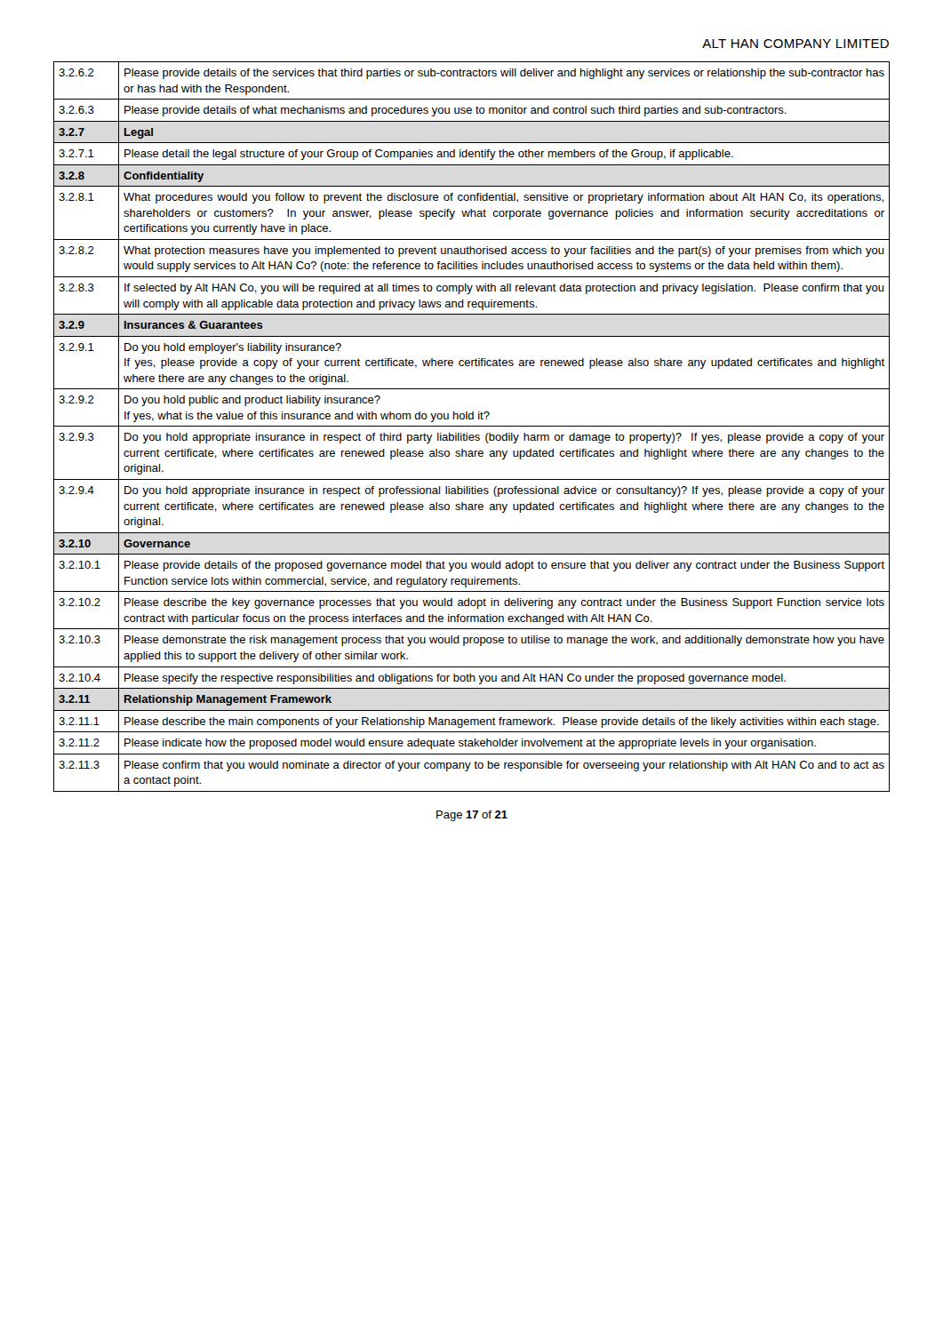ALT HAN COMPANY LIMITED
| 3.2.6.2 | Please provide details of the services that third parties or sub-contractors will deliver and highlight any services or relationship the sub-contractor has or has had with the Respondent. |
| 3.2.6.3 | Please provide details of what mechanisms and procedures you use to monitor and control such third parties and sub-contractors. |
| 3.2.7 | Legal |
| 3.2.7.1 | Please detail the legal structure of your Group of Companies and identify the other members of the Group, if applicable. |
| 3.2.8 | Confidentiality |
| 3.2.8.1 | What procedures would you follow to prevent the disclosure of confidential, sensitive or proprietary information about Alt HAN Co, its operations, shareholders or customers? In your answer, please specify what corporate governance policies and information security accreditations or certifications you currently have in place. |
| 3.2.8.2 | What protection measures have you implemented to prevent unauthorised access to your facilities and the part(s) of your premises from which you would supply services to Alt HAN Co? (note: the reference to facilities includes unauthorised access to systems or the data held within them). |
| 3.2.8.3 | If selected by Alt HAN Co, you will be required at all times to comply with all relevant data protection and privacy legislation. Please confirm that you will comply with all applicable data protection and privacy laws and requirements. |
| 3.2.9 | Insurances & Guarantees |
| 3.2.9.1 | Do you hold employer's liability insurance? If yes, please provide a copy of your current certificate, where certificates are renewed please also share any updated certificates and highlight where there are any changes to the original. |
| 3.2.9.2 | Do you hold public and product liability insurance? If yes, what is the value of this insurance and with whom do you hold it? |
| 3.2.9.3 | Do you hold appropriate insurance in respect of third party liabilities (bodily harm or damage to property)? If yes, please provide a copy of your current certificate, where certificates are renewed please also share any updated certificates and highlight where there are any changes to the original. |
| 3.2.9.4 | Do you hold appropriate insurance in respect of professional liabilities (professional advice or consultancy)? If yes, please provide a copy of your current certificate, where certificates are renewed please also share any updated certificates and highlight where there are any changes to the original. |
| 3.2.10 | Governance |
| 3.2.10.1 | Please provide details of the proposed governance model that you would adopt to ensure that you deliver any contract under the Business Support Function service lots within commercial, service, and regulatory requirements. |
| 3.2.10.2 | Please describe the key governance processes that you would adopt in delivering any contract under the Business Support Function service lots contract with particular focus on the process interfaces and the information exchanged with Alt HAN Co. |
| 3.2.10.3 | Please demonstrate the risk management process that you would propose to utilise to manage the work, and additionally demonstrate how you have applied this to support the delivery of other similar work. |
| 3.2.10.4 | Please specify the respective responsibilities and obligations for both you and Alt HAN Co under the proposed governance model. |
| 3.2.11 | Relationship Management Framework |
| 3.2.11.1 | Please describe the main components of your Relationship Management framework. Please provide details of the likely activities within each stage. |
| 3.2.11.2 | Please indicate how the proposed model would ensure adequate stakeholder involvement at the appropriate levels in your organisation. |
| 3.2.11.3 | Please confirm that you would nominate a director of your company to be responsible for overseeing your relationship with Alt HAN Co and to act as a contact point. |
Page 17 of 21